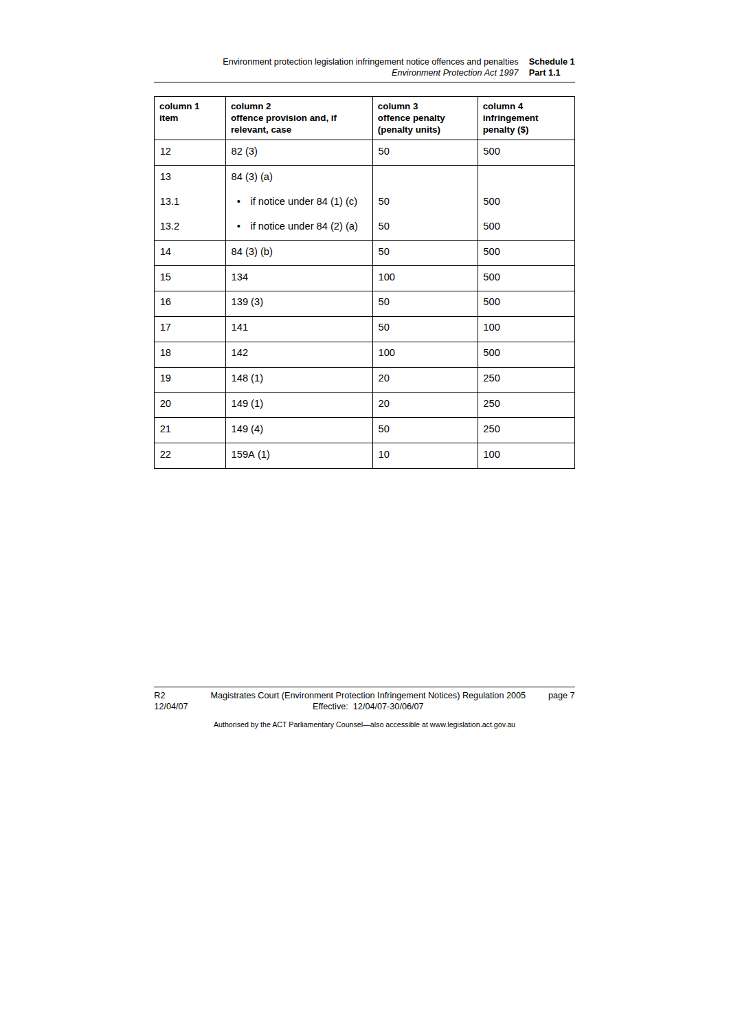Environment protection legislation infringement notice offences and penalties
Environment Protection Act 1997
Schedule 1
Part 1.1
| column 1 item | column 2 offence provision and, if relevant, case | column 3 offence penalty (penalty units) | column 4 infringement penalty ($) |
| --- | --- | --- | --- |
| 12 | 82 (3) | 50 | 500 |
| 13 | 84 (3) (a) | | |
| 13.1 | if notice under 84 (1) (c) | 50 | 500 |
| 13.2 | if notice under 84 (2) (a) | 50 | 500 |
| 14 | 84 (3) (b) | 50 | 500 |
| 15 | 134 | 100 | 500 |
| 16 | 139 (3) | 50 | 500 |
| 17 | 141 | 50 | 100 |
| 18 | 142 | 100 | 500 |
| 19 | 148 (1) | 20 | 250 |
| 20 | 149 (1) | 20 | 250 |
| 21 | 149 (4) | 50 | 250 |
| 22 | 159A (1) | 10 | 100 |
R2
12/04/07
Magistrates Court (Environment Protection Infringement Notices) Regulation 2005
Effective: 12/04/07-30/06/07
page 7
Authorised by the ACT Parliamentary Counsel—also accessible at www.legislation.act.gov.au